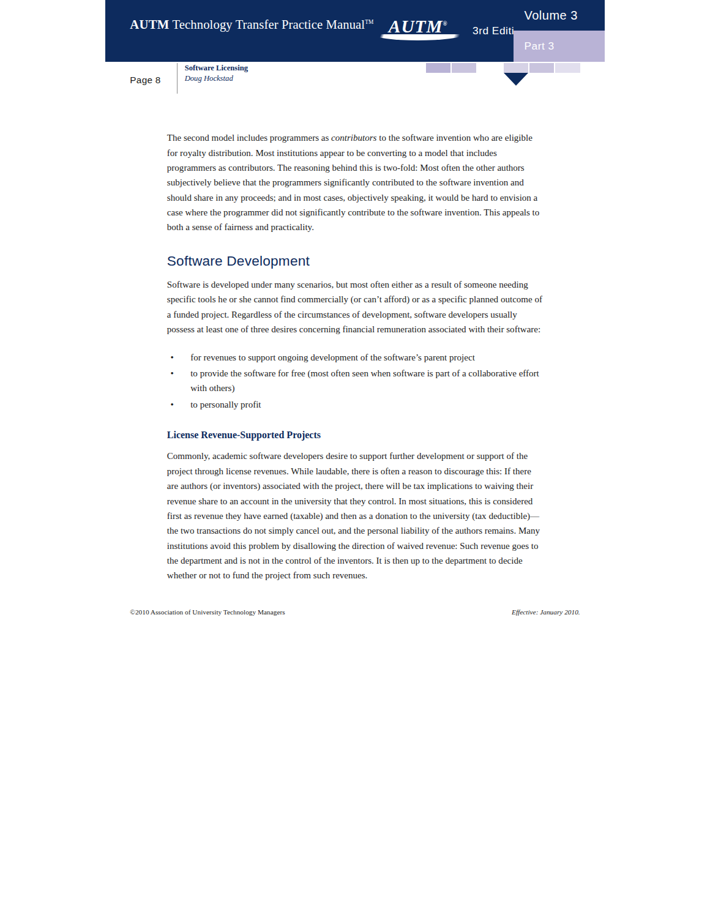AUTM Technology Transfer Practice ManualTM
AUTM®
3rd Edition
Volume 3
Part 3
Page 8
Software Licensing
Doug Hockstad
The second model includes programmers as contributors to the software invention who are eligible for royalty distribution. Most institutions appear to be converting to a model that includes programmers as contributors. The reasoning behind this is two-fold: Most often the other authors subjectively believe that the programmers significantly contributed to the software invention and should share in any proceeds; and in most cases, objectively speaking, it would be hard to envision a case where the programmer did not significantly contribute to the software invention. This appeals to both a sense of fairness and practicality.
Software Development
Software is developed under many scenarios, but most often either as a result of someone needing specific tools he or she cannot find commercially (or can’t afford) or as a specific planned outcome of a funded project. Regardless of the circumstances of development, software developers usually possess at least one of three desires concerning financial remuneration associated with their software:
for revenues to support ongoing development of the software’s parent project
to provide the software for free (most often seen when software is part of a collaborative effort with others)
to personally profit
License Revenue-Supported Projects
Commonly, academic software developers desire to support further development or support of the project through license revenues. While laudable, there is often a reason to discourage this: If there are authors (or inventors) associated with the project, there will be tax implications to waiving their revenue share to an account in the university that they control. In most situations, this is considered first as revenue they have earned (taxable) and then as a donation to the university (tax deductible)—the two transactions do not simply cancel out, and the personal liability of the authors remains. Many institutions avoid this problem by disallowing the direction of waived revenue: Such revenue goes to the department and is not in the control of the inventors. It is then up to the department to decide whether or not to fund the project from such revenues.
©2010 Association of University Technology Managers
Effective: January 2010.